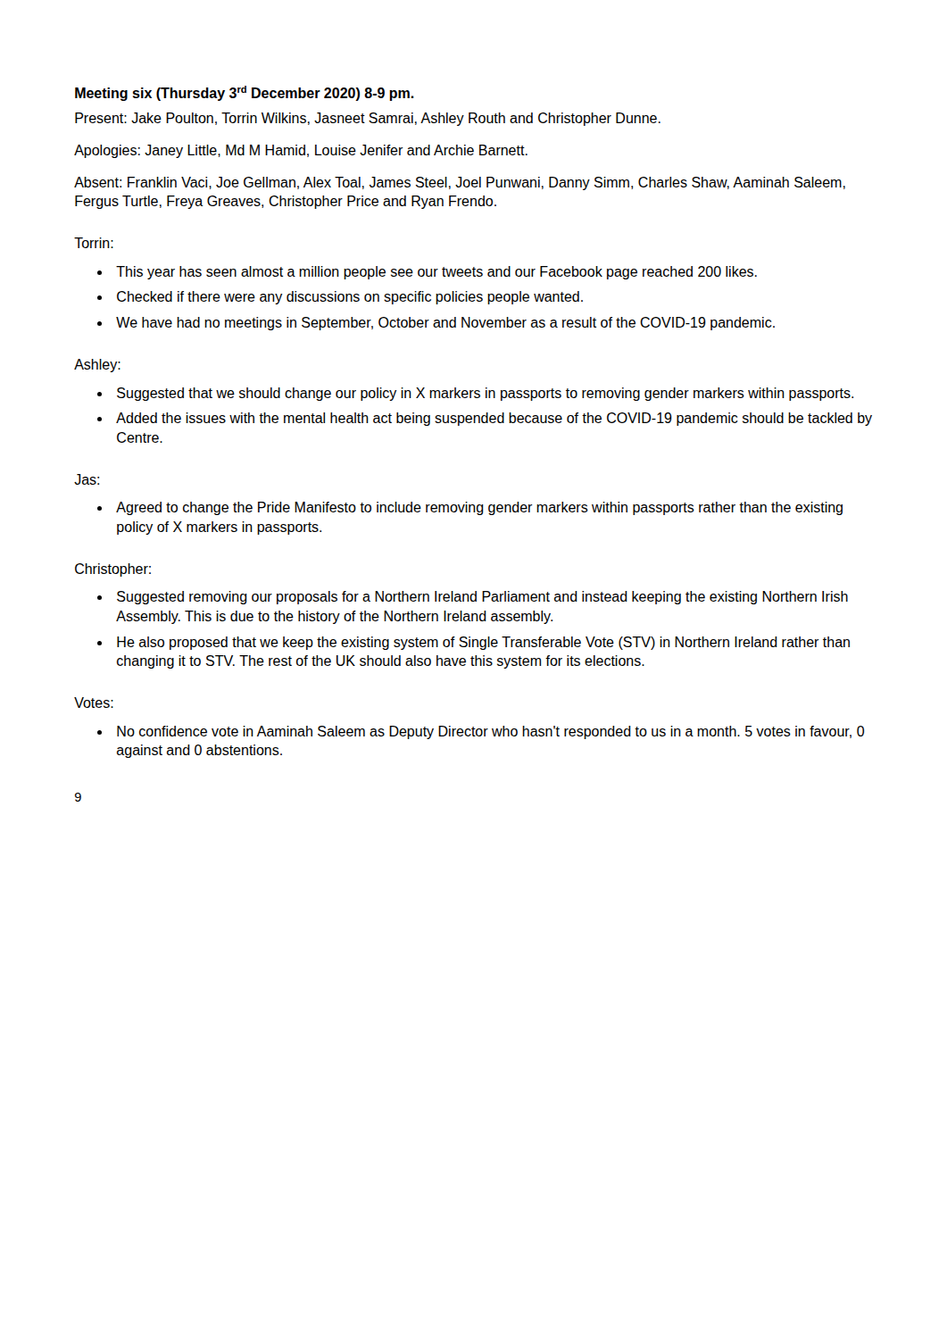Meeting six (Thursday 3rd December 2020) 8-9 pm.
Present: Jake Poulton, Torrin Wilkins, Jasneet Samrai, Ashley Routh and Christopher Dunne.
Apologies: Janey Little, Md M Hamid, Louise Jenifer and Archie Barnett.
Absent: Franklin Vaci, Joe Gellman, Alex Toal, James Steel, Joel Punwani, Danny Simm, Charles Shaw, Aaminah Saleem, Fergus Turtle, Freya Greaves, Christopher Price and Ryan Frendo.
Torrin:
This year has seen almost a million people see our tweets and our Facebook page reached 200 likes.
Checked if there were any discussions on specific policies people wanted.
We have had no meetings in September, October and November as a result of the COVID-19 pandemic.
Ashley:
Suggested that we should change our policy in X markers in passports to removing gender markers within passports.
Added the issues with the mental health act being suspended because of the COVID-19 pandemic should be tackled by Centre.
Jas:
Agreed to change the Pride Manifesto to include removing gender markers within passports rather than the existing policy of X markers in passports.
Christopher:
Suggested removing our proposals for a Northern Ireland Parliament and instead keeping the existing Northern Irish Assembly. This is due to the history of the Northern Ireland assembly.
He also proposed that we keep the existing system of Single Transferable Vote (STV) in Northern Ireland rather than changing it to STV. The rest of the UK should also have this system for its elections.
Votes:
No confidence vote in Aaminah Saleem as Deputy Director who hasn't responded to us in a month. 5 votes in favour, 0 against and 0 abstentions.
9